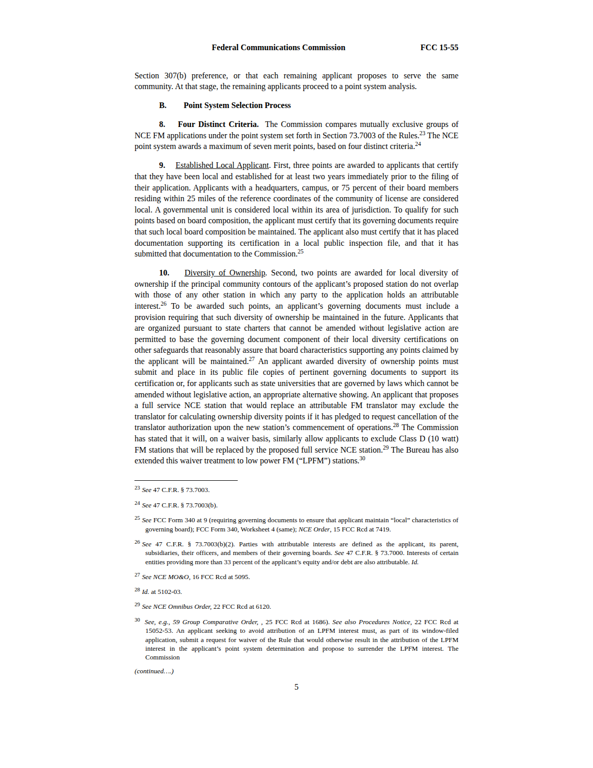Federal Communications Commission FCC 15-55
Section 307(b) preference, or that each remaining applicant proposes to serve the same community. At that stage, the remaining applicants proceed to a point system analysis.
B. Point System Selection Process
8. Four Distinct Criteria. The Commission compares mutually exclusive groups of NCE FM applications under the point system set forth in Section 73.7003 of the Rules.23 The NCE point system awards a maximum of seven merit points, based on four distinct criteria.24
9. Established Local Applicant. First, three points are awarded to applicants that certify that they have been local and established for at least two years immediately prior to the filing of their application. Applicants with a headquarters, campus, or 75 percent of their board members residing within 25 miles of the reference coordinates of the community of license are considered local. A governmental unit is considered local within its area of jurisdiction. To qualify for such points based on board composition, the applicant must certify that its governing documents require that such local board composition be maintained. The applicant also must certify that it has placed documentation supporting its certification in a local public inspection file, and that it has submitted that documentation to the Commission.25
10. Diversity of Ownership. Second, two points are awarded for local diversity of ownership if the principal community contours of the applicant’s proposed station do not overlap with those of any other station in which any party to the application holds an attributable interest.26 To be awarded such points, an applicant’s governing documents must include a provision requiring that such diversity of ownership be maintained in the future. Applicants that are organized pursuant to state charters that cannot be amended without legislative action are permitted to base the governing document component of their local diversity certifications on other safeguards that reasonably assure that board characteristics supporting any points claimed by the applicant will be maintained.27 An applicant awarded diversity of ownership points must submit and place in its public file copies of pertinent governing documents to support its certification or, for applicants such as state universities that are governed by laws which cannot be amended without legislative action, an appropriate alternative showing. An applicant that proposes a full service NCE station that would replace an attributable FM translator may exclude the translator for calculating ownership diversity points if it has pledged to request cancellation of the translator authorization upon the new station’s commencement of operations.28 The Commission has stated that it will, on a waiver basis, similarly allow applicants to exclude Class D (10 watt) FM stations that will be replaced by the proposed full service NCE station.29 The Bureau has also extended this waiver treatment to low power FM (“LPFM”) stations.30
23 See 47 C.F.R. § 73.7003.
24 See 47 C.F.R. § 73.7003(b).
25 See FCC Form 340 at 9 (requiring governing documents to ensure that applicant maintain “local” characteristics of governing board); FCC Form 340, Worksheet 4 (same); NCE Order, 15 FCC Rcd at 7419.
26 See 47 C.F.R. § 73.7003(b)(2). Parties with attributable interests are defined as the applicant, its parent, subsidiaries, their officers, and members of their governing boards. See 47 C.F.R. § 73.7000. Interests of certain entities providing more than 33 percent of the applicant’s equity and/or debt are also attributable. Id.
27 See NCE MO&O, 16 FCC Rcd at 5095.
28 Id. at 5102-03.
29 See NCE Omnibus Order, 22 FCC Rcd at 6120.
30 See, e.g., 59 Group Comparative Order, , 25 FCC Rcd at 1686). See also Procedures Notice, 22 FCC Rcd at 15052-53. An applicant seeking to avoid attribution of an LPFM interest must, as part of its window-filed application, submit a request for waiver of the Rule that would otherwise result in the attribution of the LPFM interest in the applicant’s point system determination and propose to surrender the LPFM interest. The Commission
(continued….)
5